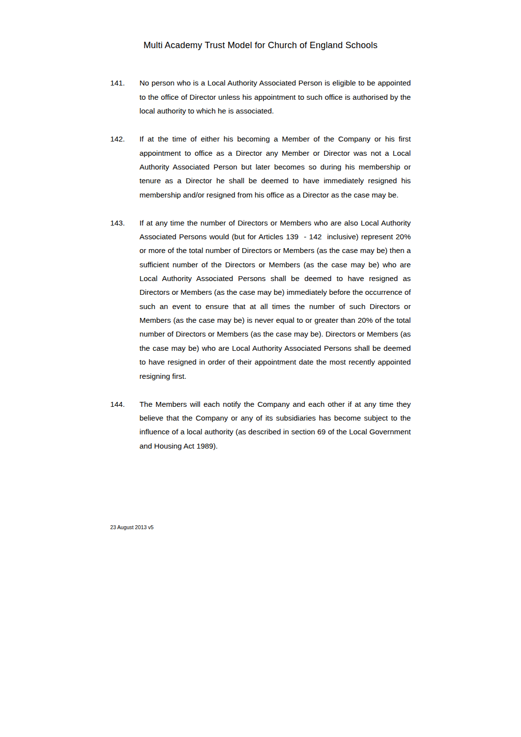Multi Academy Trust Model for Church of England Schools
141. No person who is a Local Authority Associated Person is eligible to be appointed to the office of Director unless his appointment to such office is authorised by the local authority to which he is associated.
142. If at the time of either his becoming a Member of the Company or his first appointment to office as a Director any Member or Director was not a Local Authority Associated Person but later becomes so during his membership or tenure as a Director he shall be deemed to have immediately resigned his membership and/or resigned from his office as a Director as the case may be.
143. If at any time the number of Directors or Members who are also Local Authority Associated Persons would (but for Articles 139 - 142 inclusive) represent 20% or more of the total number of Directors or Members (as the case may be) then a sufficient number of the Directors or Members (as the case may be) who are Local Authority Associated Persons shall be deemed to have resigned as Directors or Members (as the case may be) immediately before the occurrence of such an event to ensure that at all times the number of such Directors or Members (as the case may be) is never equal to or greater than 20% of the total number of Directors or Members (as the case may be). Directors or Members (as the case may be) who are Local Authority Associated Persons shall be deemed to have resigned in order of their appointment date the most recently appointed resigning first.
144. The Members will each notify the Company and each other if at any time they believe that the Company or any of its subsidiaries has become subject to the influence of a local authority (as described in section 69 of the Local Government and Housing Act 1989).
23 August 2013 v5